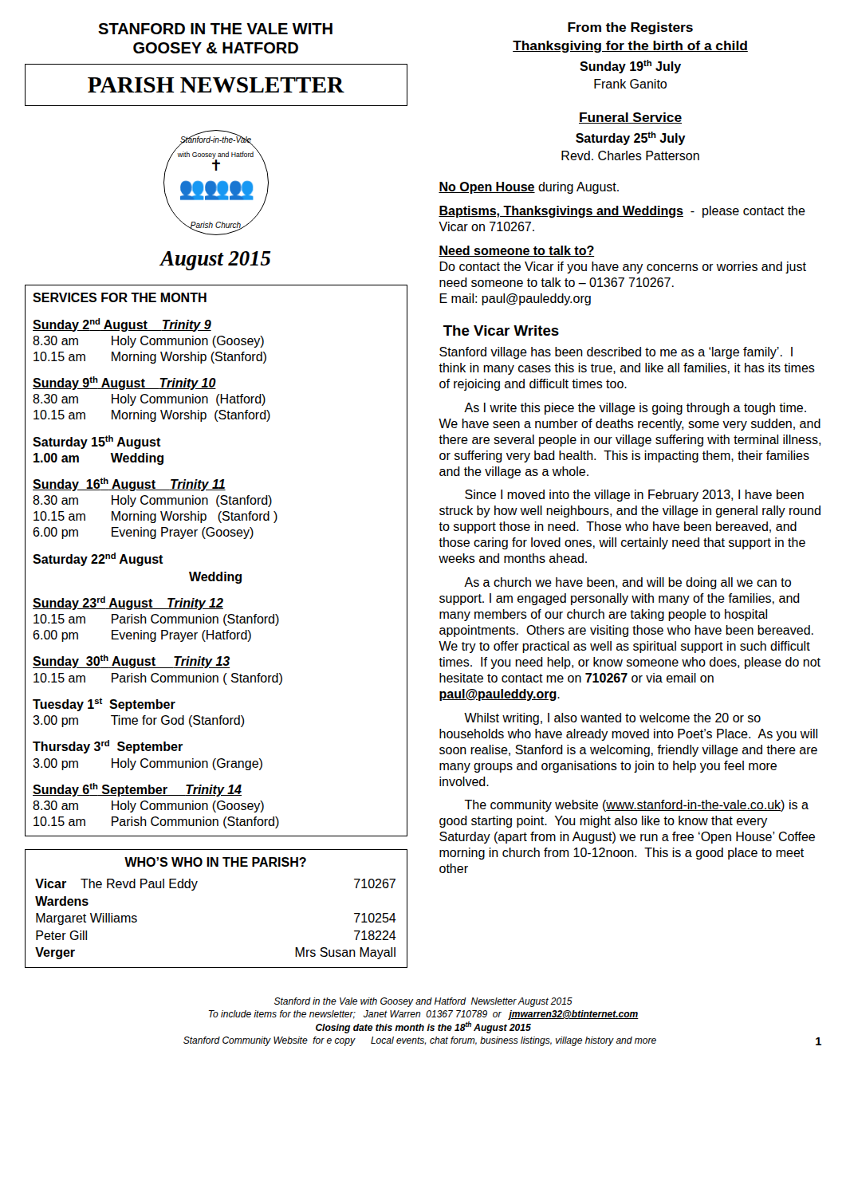STANFORD IN THE VALE WITH
GOOSEY & HATFORD
PARISH NEWSLETTER
Stanford-in-the-Vale
with Goosey and Hatford
✝
👥👥👥
Parish Church
August 2015
SERVICES FOR THE MONTH
Sunday 2nd August Trinity 9
8.30 am Holy Communion (Goosey)
10.15 am Morning Worship (Stanford)
Sunday 9th August Trinity 10
8.30 am Holy Communion (Hatford)
10.15 am Morning Worship (Stanford)
Saturday 15th August
1.00 am Wedding
Sunday 16th August Trinity 11
8.30 am Holy Communion (Stanford)
10.15 am Morning Worship (Stanford )
6.00 pm Evening Prayer (Goosey)
Saturday 22nd August
Wedding
Sunday 23rd August Trinity 12
10.15 am Parish Communion (Stanford)
6.00 pm Evening Prayer (Hatford)
Sunday 30th August Trinity 13
10.15 am Parish Communion ( Stanford)
Tuesday 1st September
3.00 pm Time for God (Stanford)
Thursday 3rd September
3.00 pm Holy Communion (Grange)
Sunday 6th September Trinity 14
8.30 am Holy Communion (Goosey)
10.15 am Parish Communion (Stanford)
WHO’S WHO IN THE PARISH?
| Vicar The Revd Paul Eddy | 710267 |
| Wardens | |
| Margaret Williams | 710254 |
| Peter Gill | 718224 |
| Verger | Mrs Susan Mayall |
From the Registers
Thanksgiving for the birth of a child
Sunday 19th July
Frank Ganito
Funeral Service
Saturday 25th July
Revd. Charles Patterson
No Open House during August.
Baptisms, Thanksgivings and Weddings - please contact the Vicar on 710267.
Need someone to talk to?
Do contact the Vicar if you have any concerns or worries and just need someone to talk to – 01367 710267.
E mail: paul@pauleddy.org
The Vicar Writes
Stanford village has been described to me as a ‘large family’. I think in many cases this is true, and like all families, it has its times of rejoicing and difficult times too.
As I write this piece the village is going through a tough time. We have seen a number of deaths recently, some very sudden, and there are several people in our village suffering with terminal illness, or suffering very bad health. This is impacting them, their families and the village as a whole.
Since I moved into the village in February 2013, I have been struck by how well neighbours, and the village in general rally round to support those in need. Those who have been bereaved, and those caring for loved ones, will certainly need that support in the weeks and months ahead.
As a church we have been, and will be doing all we can to support. I am engaged personally with many of the families, and many members of our church are taking people to hospital appointments. Others are visiting those who have been bereaved. We try to offer practical as well as spiritual support in such difficult times. If you need help, or know someone who does, please do not hesitate to contact me on 710267 or via email on paul@pauleddy.org.
Whilst writing, I also wanted to welcome the 20 or so households who have already moved into Poet’s Place. As you will soon realise, Stanford is a welcoming, friendly village and there are many groups and organisations to join to help you feel more involved.
The community website (www.stanford-in-the-vale.co.uk) is a good starting point. You might also like to know that every Saturday (apart from in August) we run a free ‘Open House’ Coffee morning in church from 10-12noon. This is a good place to meet other
Stanford in the Vale with Goosey and Hatford Newsletter August 2015
To include items for the newsletter; Janet Warren 01367 710789 or jmwarren32@btinternet.com
Closing date this month is the 18th August 2015
Stanford Community Website for e copy Local events, chat forum, business listings, village history and more1